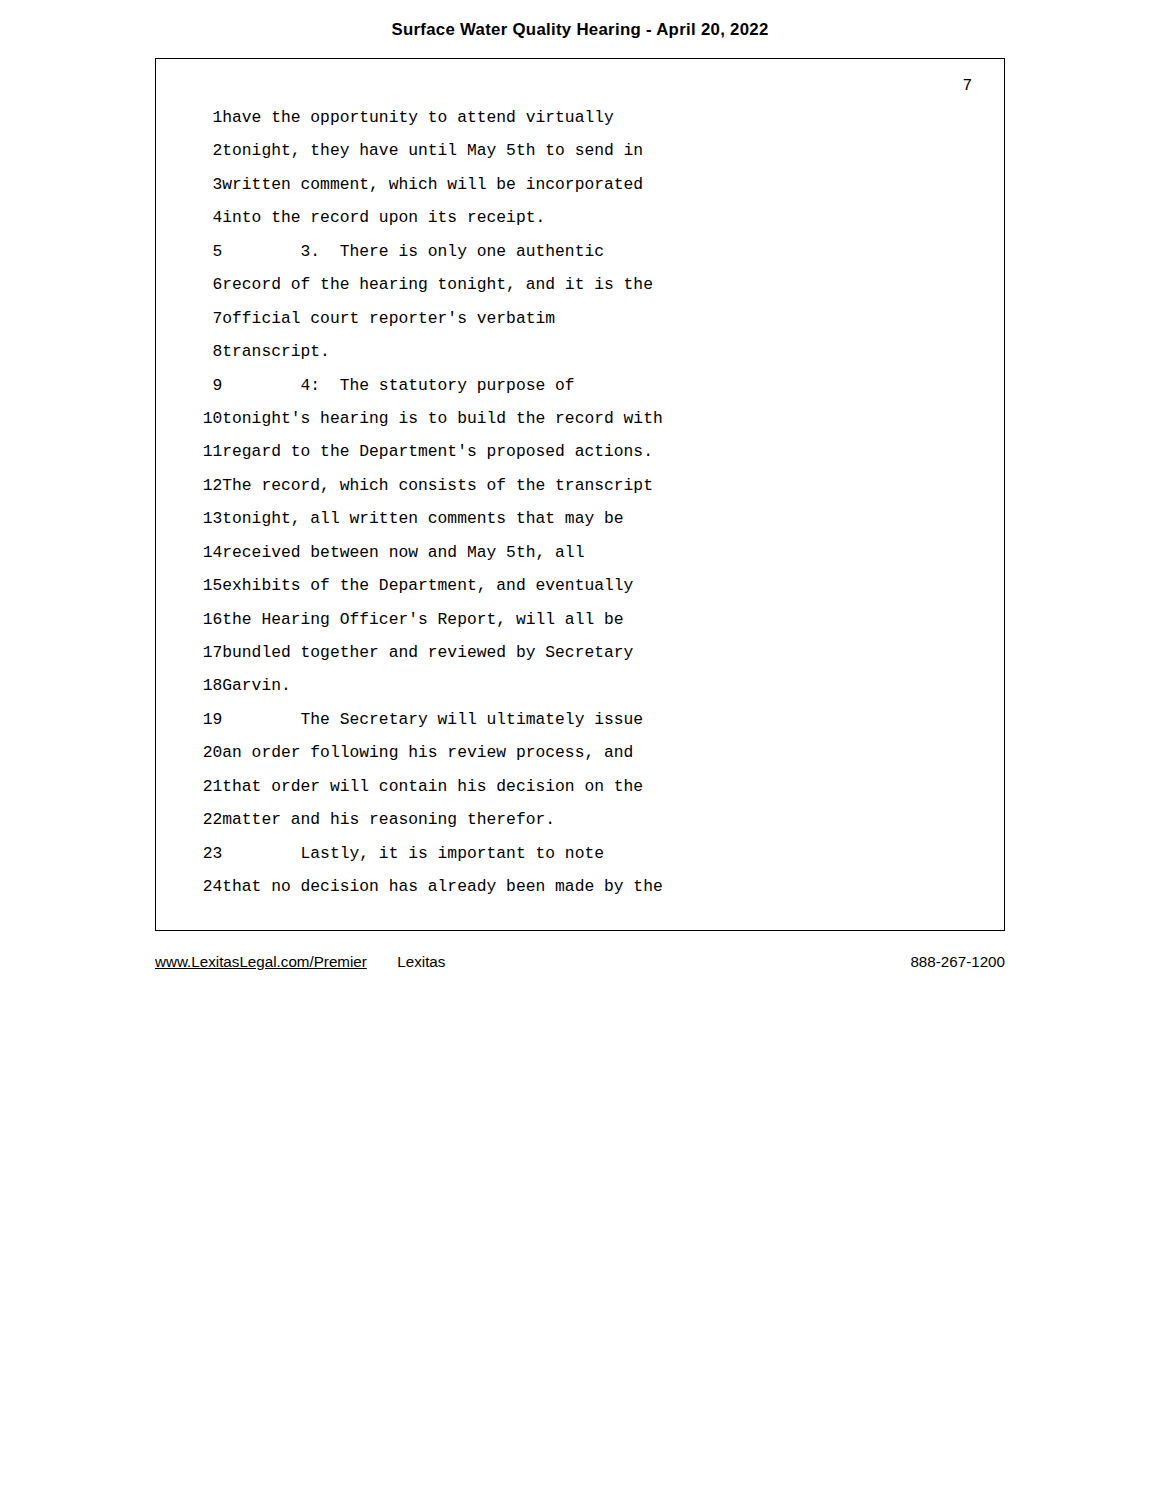Surface Water Quality Hearing - April 20, 2022
7
| 1 | have the opportunity to attend virtually |
| 2 | tonight, they have until May 5th to send in |
| 3 | written comment, which will be incorporated |
| 4 | into the record upon its receipt. |
| 5 | 3. There is only one authentic |
| 6 | record of the hearing tonight, and it is the |
| 7 | official court reporter's verbatim |
| 8 | transcript. |
| 9 | 4: The statutory purpose of |
| 10 | tonight's hearing is to build the record with |
| 11 | regard to the Department's proposed actions. |
| 12 | The record, which consists of the transcript |
| 13 | tonight, all written comments that may be |
| 14 | received between now and May 5th, all |
| 15 | exhibits of the Department, and eventually |
| 16 | the Hearing Officer's Report, will all be |
| 17 | bundled together and reviewed by Secretary |
| 18 | Garvin. |
| 19 | The Secretary will ultimately issue |
| 20 | an order following his review process, and |
| 21 | that order will contain his decision on the |
| 22 | matter and his reasoning therefor. |
| 23 | Lastly, it is important to note |
| 24 | that no decision has already been made by the |
www.LexitasLegal.com/Premier Lexitas 888-267-1200